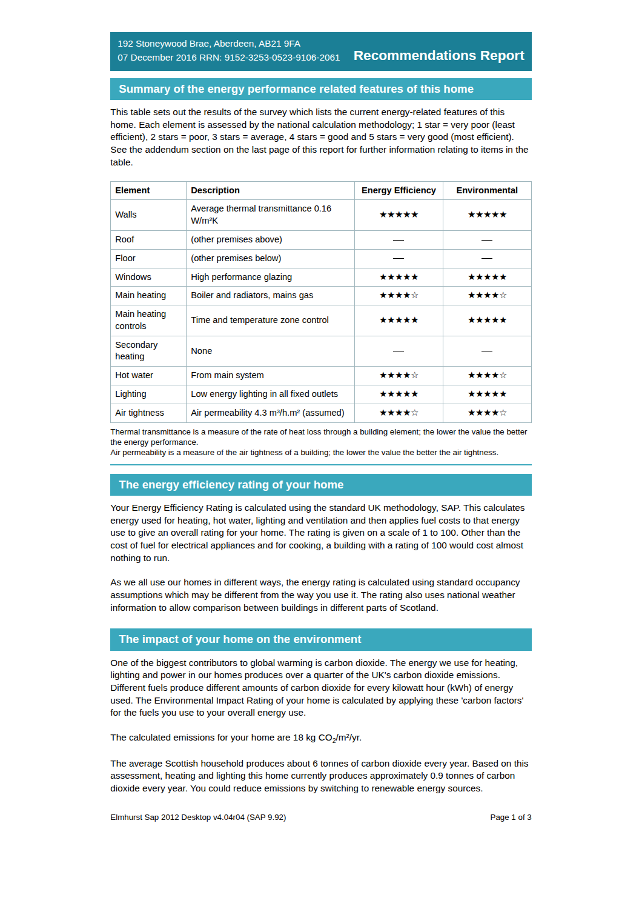192 Stoneywood Brae, Aberdeen, AB21 9FA
07 December 2016 RRN: 9152-3253-0523-9106-2061
Recommendations Report
Summary of the energy performance related features of this home
This table sets out the results of the survey which lists the current energy-related features of this home. Each element is assessed by the national calculation methodology; 1 star = very poor (least efficient), 2 stars = poor, 3 stars = average, 4 stars = good and 5 stars = very good (most efficient). See the addendum section on the last page of this report for further information relating to items in the table.
| Element | Description | Energy Efficiency | Environmental |
| --- | --- | --- | --- |
| Walls | Average thermal transmittance 0.16 W/m²K | ★★★★★ | ★★★★★ |
| Roof | (other premises above) | | |
| Floor | (other premises below) | | |
| Windows | High performance glazing | ★★★★★ | ★★★★★ |
| Main heating | Boiler and radiators, mains gas | ★★★★☆ | ★★★★☆ |
| Main heating controls | Time and temperature zone control | ★★★★★ | ★★★★★ |
| Secondary heating | None | | |
| Hot water | From main system | ★★★★☆ | ★★★★☆ |
| Lighting | Low energy lighting in all fixed outlets | ★★★★★ | ★★★★★ |
| Air tightness | Air permeability 4.3 m³/h.m² (assumed) | ★★★★☆ | ★★★★☆ |
Thermal transmittance is a measure of the rate of heat loss through a building element; the lower the value the better the energy performance.
Air permeability is a measure of the air tightness of a building; the lower the value the better the air tightness.
The energy efficiency rating of your home
Your Energy Efficiency Rating is calculated using the standard UK methodology, SAP. This calculates energy used for heating, hot water, lighting and ventilation and then applies fuel costs to that energy use to give an overall rating for your home. The rating is given on a scale of 1 to 100. Other than the cost of fuel for electrical appliances and for cooking, a building with a rating of 100 would cost almost nothing to run.
As we all use our homes in different ways, the energy rating is calculated using standard occupancy assumptions which may be different from the way you use it. The rating also uses national weather information to allow comparison between buildings in different parts of Scotland.
The impact of your home on the environment
One of the biggest contributors to global warming is carbon dioxide. The energy we use for heating, lighting and power in our homes produces over a quarter of the UK's carbon dioxide emissions. Different fuels produce different amounts of carbon dioxide for every kilowatt hour (kWh) of energy used. The Environmental Impact Rating of your home is calculated by applying these 'carbon factors' for the fuels you use to your overall energy use.
The calculated emissions for your home are 18 kg CO2/m²/yr.
The average Scottish household produces about 6 tonnes of carbon dioxide every year. Based on this assessment, heating and lighting this home currently produces approximately 0.9 tonnes of carbon dioxide every year. You could reduce emissions by switching to renewable energy sources.
Elmhurst Sap 2012 Desktop v4.04r04 (SAP 9.92)
Page 1 of 3